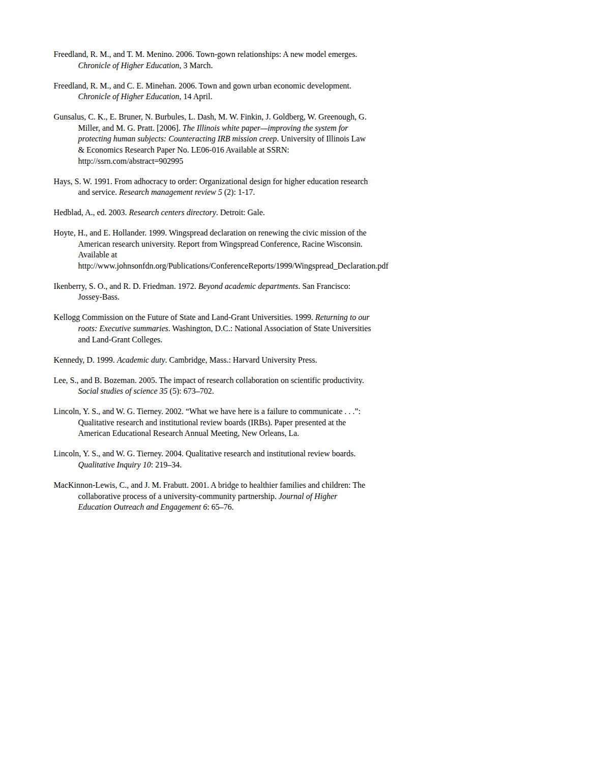Freedland, R. M., and T. M. Menino. 2006. Town-gown relationships: A new model emerges. Chronicle of Higher Education, 3 March.
Freedland, R. M., and C. E. Minehan. 2006. Town and gown urban economic development. Chronicle of Higher Education, 14 April.
Gunsalus, C. K., E. Bruner, N. Burbules, L. Dash, M. W. Finkin, J. Goldberg, W. Greenough, G. Miller, and M. G. Pratt. [2006]. The Illinois white paper—improving the system for protecting human subjects: Counteracting IRB mission creep. University of Illinois Law & Economics Research Paper No. LE06-016 Available at SSRN: http://ssrn.com/abstract=902995
Hays, S. W. 1991. From adhocracy to order: Organizational design for higher education research and service. Research management review 5 (2): 1-17.
Hedblad, A., ed. 2003. Research centers directory. Detroit: Gale.
Hoyte, H., and E. Hollander. 1999. Wingspread declaration on renewing the civic mission of the American research university. Report from Wingspread Conference, Racine Wisconsin. Available at http://www.johnsonfdn.org/Publications/ConferenceReports/1999/Wingspread_Declaration.pdf
Ikenberry, S. O., and R. D. Friedman. 1972. Beyond academic departments. San Francisco: Jossey-Bass.
Kellogg Commission on the Future of State and Land-Grant Universities. 1999. Returning to our roots: Executive summaries. Washington, D.C.: National Association of State Universities and Land-Grant Colleges.
Kennedy, D. 1999. Academic duty. Cambridge, Mass.: Harvard University Press.
Lee, S., and B. Bozeman. 2005. The impact of research collaboration on scientific productivity. Social studies of science 35 (5): 673–702.
Lincoln, Y. S., and W. G. Tierney. 2002. “What we have here is a failure to communicate . . .”: Qualitative research and institutional review boards (IRBs). Paper presented at the American Educational Research Annual Meeting, New Orleans, La.
Lincoln, Y. S., and W. G. Tierney. 2004. Qualitative research and institutional review boards. Qualitative Inquiry 10: 219–34.
MacKinnon-Lewis, C., and J. M. Frabutt. 2001. A bridge to healthier families and children: The collaborative process of a university-community partnership. Journal of Higher Education Outreach and Engagement 6: 65–76.